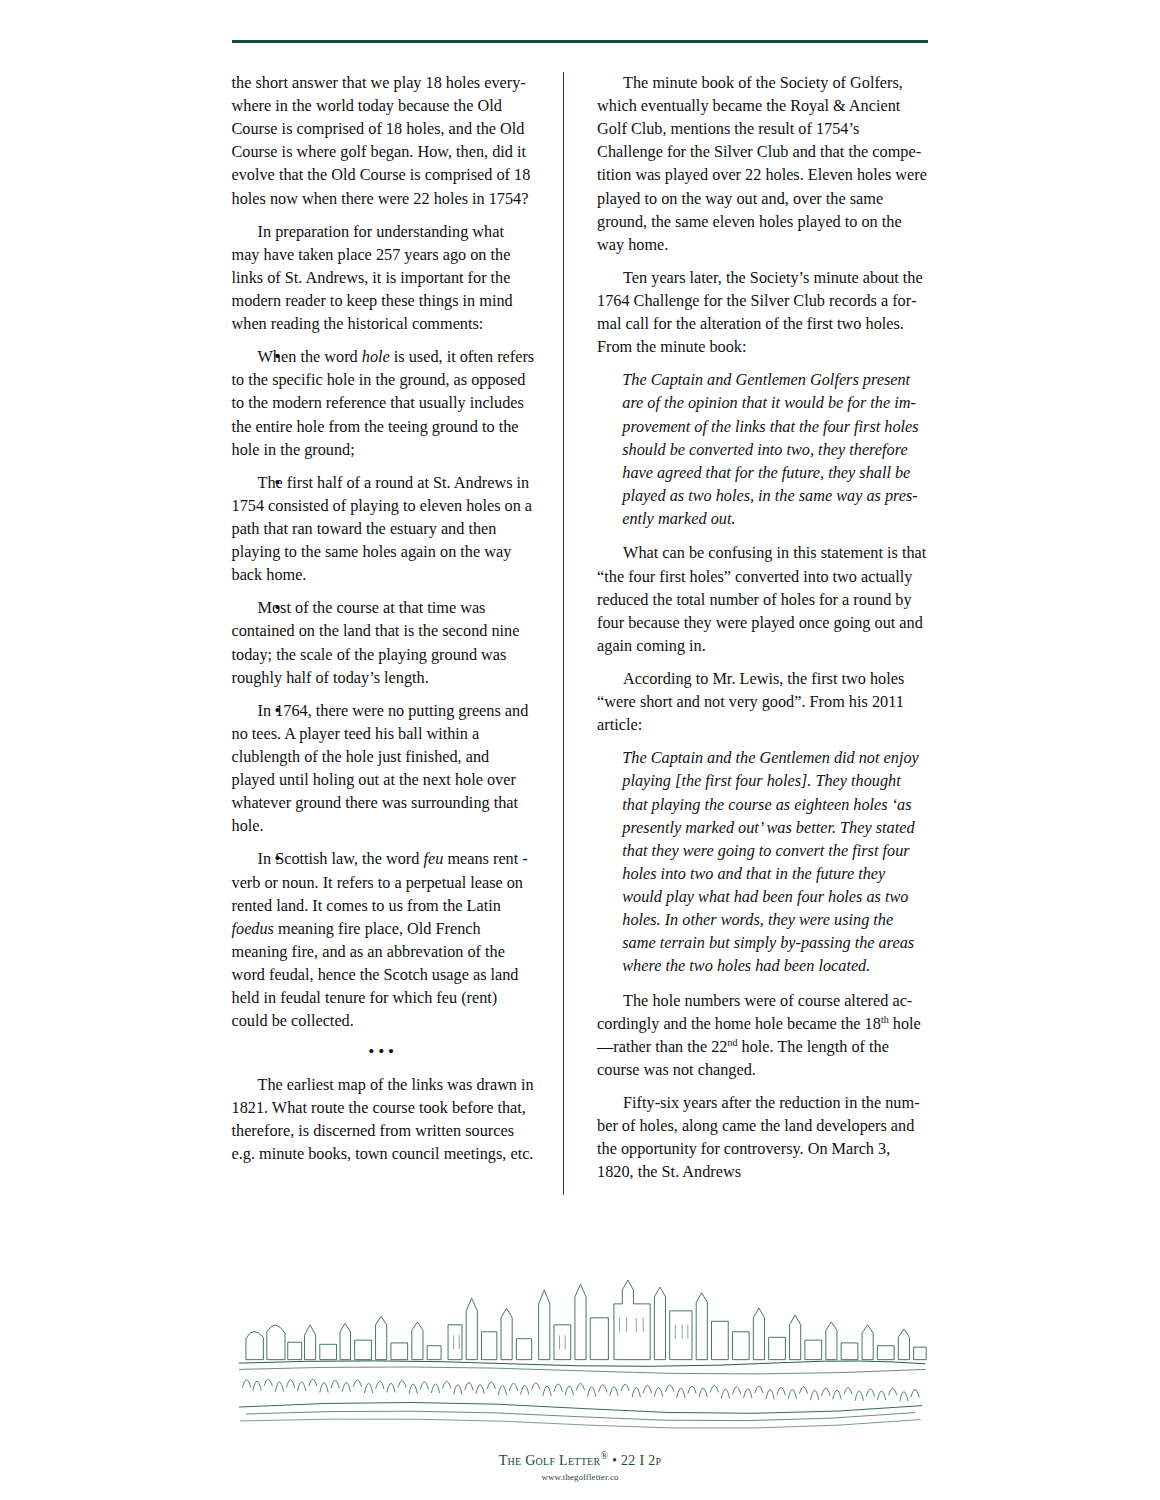the short answer that we play 18 holes everywhere in the world today because the Old Course is comprised of 18 holes, and the Old Course is where golf began. How, then, did it evolve that the Old Course is comprised of 18 holes now when there were 22 holes in 1754?
In preparation for understanding what may have taken place 257 years ago on the links of St. Andrews, it is important for the modern reader to keep these things in mind when reading the historical comments:
When the word hole is used, it often refers to the specific hole in the ground, as opposed to the modern reference that usually includes the entire hole from the teeing ground to the hole in the ground;
The first half of a round at St. Andrews in 1754 consisted of playing to eleven holes on a path that ran toward the estuary and then playing to the same holes again on the way back home.
Most of the course at that time was contained on the land that is the second nine today; the scale of the playing ground was roughly half of today’s length.
In 1764, there were no putting greens and no tees. A player teed his ball within a clublength of the hole just finished, and played until holing out at the next hole over whatever ground there was surrounding that hole.
In Scottish law, the word feu means rent - verb or noun. It refers to a perpetual lease on rented land. It comes to us from the Latin foedus meaning fire place, Old French meaning fire, and as an abbrevation of the word feudal, hence the Scotch usage as land held in feudal tenure for which feu (rent) could be collected.
•••
The earliest map of the links was drawn in 1821. What route the course took before that, therefore, is discerned from written sources e.g. minute books, town council meetings, etc.
The minute book of the Society of Golfers, which eventually became the Royal & Ancient Golf Club, mentions the result of 1754’s Challenge for the Silver Club and that the competition was played over 22 holes. Eleven holes were played to on the way out and, over the same ground, the same eleven holes played to on the way home.
Ten years later, the Society’s minute about the 1764 Challenge for the Silver Club records a formal call for the alteration of the first two holes. From the minute book:
The Captain and Gentlemen Golfers present are of the opinion that it would be for the improvement of the links that the four first holes should be converted into two, they therefore have agreed that for the future, they shall be played as two holes, in the same way as presently marked out.
What can be confusing in this statement is that “the four first holes” converted into two actually reduced the total number of holes for a round by four because they were played once going out and again coming in.
According to Mr. Lewis, the first two holes “were short and not very good”. From his 2011 article:
The Captain and the Gentlemen did not enjoy playing [the first four holes]. They thought that playing the course as eighteen holes ‘as presently marked out’ was better. They stated that they were going to convert the first four holes into two and that in the future they would play what had been four holes as two holes. In other words, they were using the same terrain but simply by-passing the areas where the two holes had been located.
The hole numbers were of course altered accordingly and the home hole became the 18th hole—rather than the 22nd hole. The length of the course was not changed.
Fifty-six years after the reduction in the number of holes, along came the land developers and the opportunity for controversy. On March 3, 1820, the St. Andrews
The Golf Letter® • 22 I 2p
www.thegolfletter.co